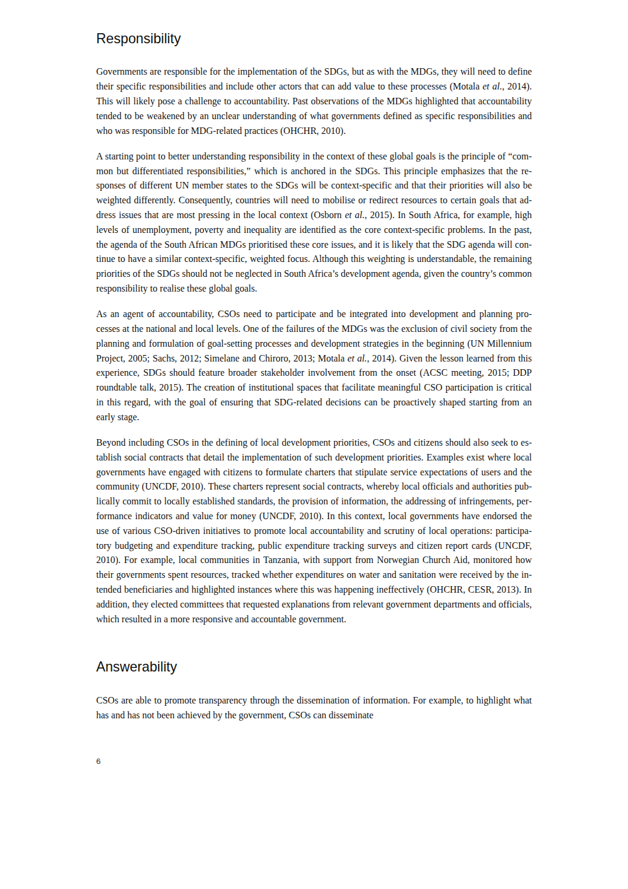Responsibility
Governments are responsible for the implementation of the SDGs, but as with the MDGs, they will need to define their specific responsibilities and include other actors that can add value to these processes (Motala et al., 2014). This will likely pose a challenge to accountability. Past observations of the MDGs highlighted that accountability tended to be weakened by an unclear understanding of what governments defined as specific responsibilities and who was responsible for MDG-related practices (OHCHR, 2010).
A starting point to better understanding responsibility in the context of these global goals is the principle of “common but differentiated responsibilities,” which is anchored in the SDGs. This principle emphasizes that the responses of different UN member states to the SDGs will be context-specific and that their priorities will also be weighted differently. Consequently, countries will need to mobilise or redirect resources to certain goals that address issues that are most pressing in the local context (Osborn et al., 2015). In South Africa, for example, high levels of unemployment, poverty and inequality are identified as the core context-specific problems. In the past, the agenda of the South African MDGs prioritised these core issues, and it is likely that the SDG agenda will continue to have a similar context-specific, weighted focus. Although this weighting is understandable, the remaining priorities of the SDGs should not be neglected in South Africa’s development agenda, given the country’s common responsibility to realise these global goals.
As an agent of accountability, CSOs need to participate and be integrated into development and planning processes at the national and local levels. One of the failures of the MDGs was the exclusion of civil society from the planning and formulation of goal-setting processes and development strategies in the beginning (UN Millennium Project, 2005; Sachs, 2012; Simelane and Chiroro, 2013; Motala et al., 2014). Given the lesson learned from this experience, SDGs should feature broader stakeholder involvement from the onset (ACSC meeting, 2015; DDP roundtable talk, 2015). The creation of institutional spaces that facilitate meaningful CSO participation is critical in this regard, with the goal of ensuring that SDG-related decisions can be proactively shaped starting from an early stage.
Beyond including CSOs in the defining of local development priorities, CSOs and citizens should also seek to establish social contracts that detail the implementation of such development priorities. Examples exist where local governments have engaged with citizens to formulate charters that stipulate service expectations of users and the community (UNCDF, 2010). These charters represent social contracts, whereby local officials and authorities publically commit to locally established standards, the provision of information, the addressing of infringements, performance indicators and value for money (UNCDF, 2010). In this context, local governments have endorsed the use of various CSO-driven initiatives to promote local accountability and scrutiny of local operations: participatory budgeting and expenditure tracking, public expenditure tracking surveys and citizen report cards (UNCDF, 2010). For example, local communities in Tanzania, with support from Norwegian Church Aid, monitored how their governments spent resources, tracked whether expenditures on water and sanitation were received by the intended beneficiaries and highlighted instances where this was happening ineffectively (OHCHR, CESR, 2013). In addition, they elected committees that requested explanations from relevant government departments and officials, which resulted in a more responsive and accountable government.
Answerability
CSOs are able to promote transparency through the dissemination of information. For example, to highlight what has and has not been achieved by the government, CSOs can disseminate
6